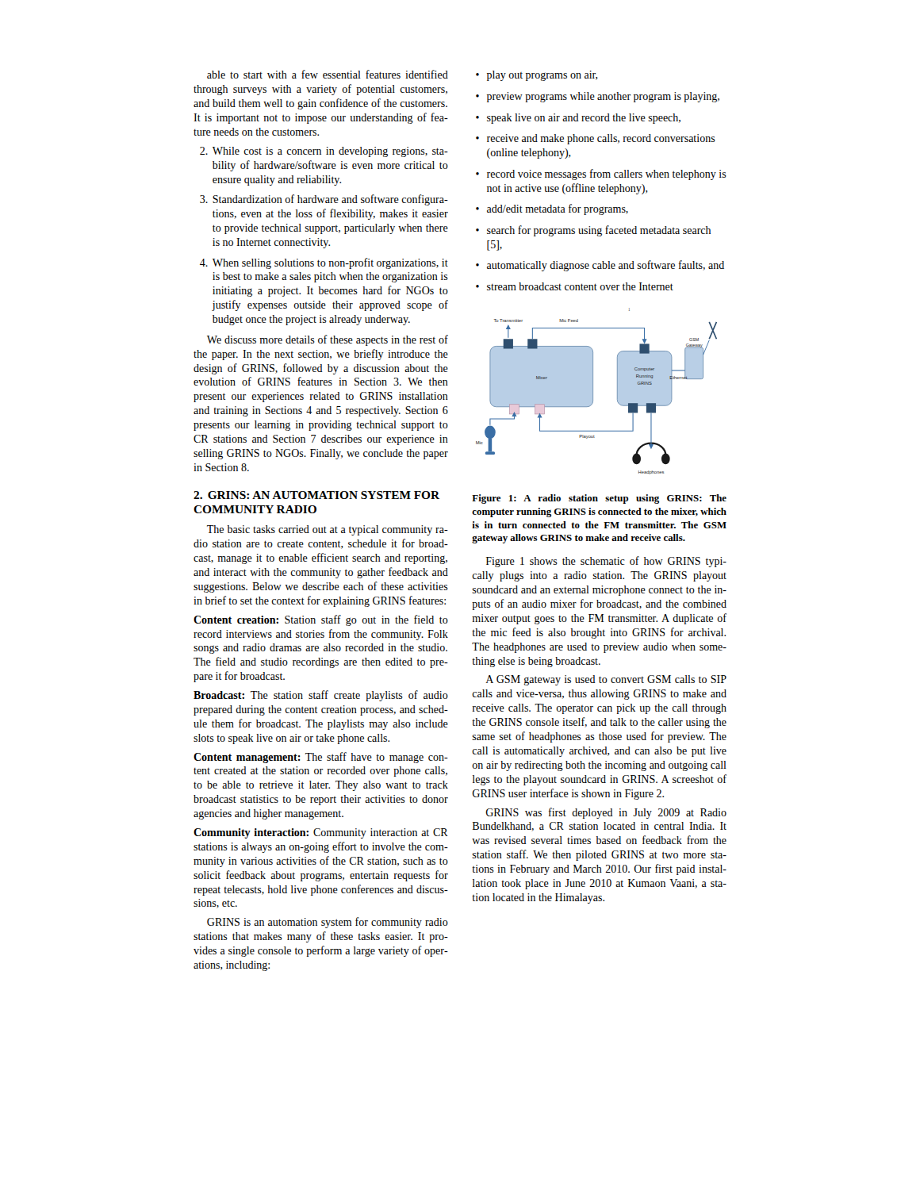able to start with a few essential features identified through surveys with a variety of potential customers, and build them well to gain confidence of the customers. It is important not to impose our understanding of feature needs on the customers.
While cost is a concern in developing regions, stability of hardware/software is even more critical to ensure quality and reliability.
Standardization of hardware and software configurations, even at the loss of flexibility, makes it easier to provide technical support, particularly when there is no Internet connectivity.
When selling solutions to non-profit organizations, it is best to make a sales pitch when the organization is initiating a project. It becomes hard for NGOs to justify expenses outside their approved scope of budget once the project is already underway.
We discuss more details of these aspects in the rest of the paper. In the next section, we briefly introduce the design of GRINS, followed by a discussion about the evolution of GRINS features in Section 3. We then present our experiences related to GRINS installation and training in Sections 4 and 5 respectively. Section 6 presents our learning in providing technical support to CR stations and Section 7 describes our experience in selling GRINS to NGOs. Finally, we conclude the paper in Section 8.
2. GRINS: AN AUTOMATION SYSTEM FOR COMMUNITY RADIO
The basic tasks carried out at a typical community radio station are to create content, schedule it for broadcast, manage it to enable efficient search and reporting, and interact with the community to gather feedback and suggestions. Below we describe each of these activities in brief to set the context for explaining GRINS features:
Content creation: Station staff go out in the field to record interviews and stories from the community. Folk songs and radio dramas are also recorded in the studio. The field and studio recordings are then edited to prepare it for broadcast.
Broadcast: The station staff create playlists of audio prepared during the content creation process, and schedule them for broadcast. The playlists may also include slots to speak live on air or take phone calls.
Content management: The staff have to manage content created at the station or recorded over phone calls, to be able to retrieve it later. They also want to track broadcast statistics to be report their activities to donor agencies and higher management.
Community interaction: Community interaction at CR stations is always an on-going effort to involve the community in various activities of the CR station, such as to solicit feedback about programs, entertain requests for repeat telecasts, hold live phone conferences and discussions, etc.
GRINS is an automation system for community radio stations that makes many of these tasks easier. It provides a single console to perform a large variety of operations, including:
play out programs on air,
preview programs while another program is playing,
speak live on air and record the live speech,
receive and make phone calls, record conversations (online telephony),
record voice messages from callers when telephony is not in active use (offline telephony),
add/edit metadata for programs,
search for programs using faceted metadata search [5],
automatically diagnose cable and software faults, and
stream broadcast content over the Internet
1 Mixer Computer Running GRINS GSM Gateway To Transmitter Mic Feed Ethernet Mic Playout Headphones
Figure 1: A radio station setup using GRINS: The computer running GRINS is connected to the mixer, which is in turn connected to the FM transmitter. The GSM gateway allows GRINS to make and receive calls.
Figure 1 shows the schematic of how GRINS typically plugs into a radio station. The GRINS playout soundcard and an external microphone connect to the inputs of an audio mixer for broadcast, and the combined mixer output goes to the FM transmitter. A duplicate of the mic feed is also brought into GRINS for archival. The headphones are used to preview audio when something else is being broadcast.
A GSM gateway is used to convert GSM calls to SIP calls and vice-versa, thus allowing GRINS to make and receive calls. The operator can pick up the call through the GRINS console itself, and talk to the caller using the same set of headphones as those used for preview. The call is automatically archived, and can also be put live on air by redirecting both the incoming and outgoing call legs to the playout soundcard in GRINS. A screeshot of GRINS user interface is shown in Figure 2.
GRINS was first deployed in July 2009 at Radio Bundelkhand, a CR station located in central India. It was revised several times based on feedback from the station staff. We then piloted GRINS at two more stations in February and March 2010. Our first paid installation took place in June 2010 at Kumaon Vaani, a station located in the Himalayas.